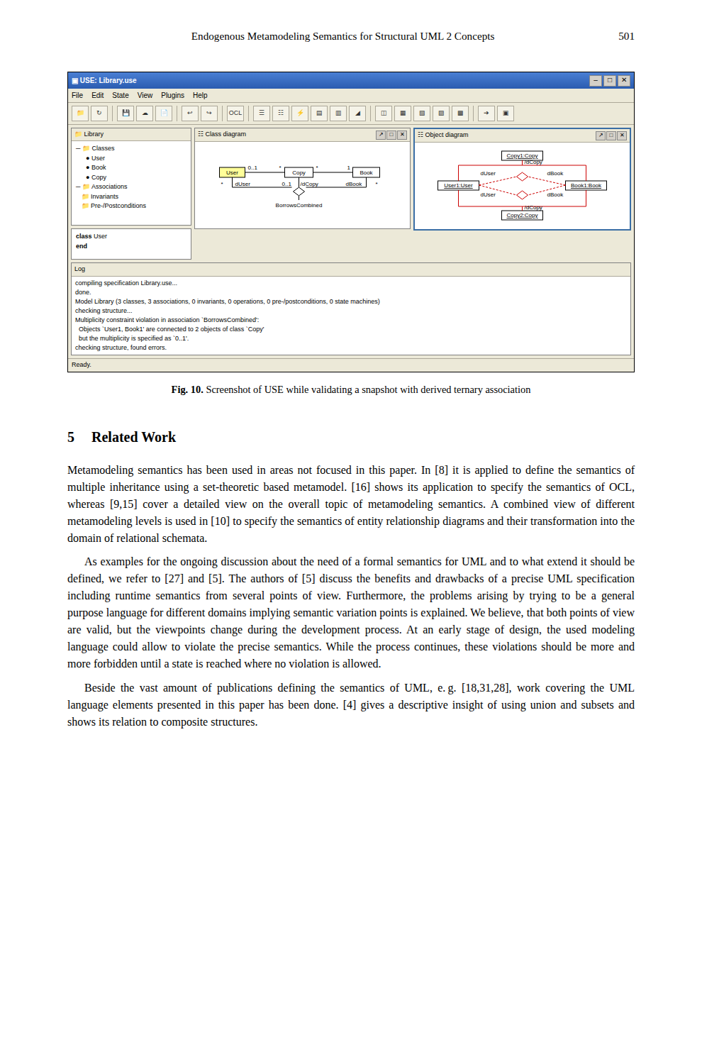Endogenous Metamodeling Semantics for Structural UML 2 Concepts
501
▣ USE: Library.use –□✕
File Edit State View Plugins Help
📁 ↻ 💾 ☁ 📄 ↩ ↪ OCL ☰ ☷ ⚡ ▤ ▥ ◢ ◫ ▦ ▧ ▨ ▩ ➔ ▣
📁 Library
─ 📁 Classes
● User
● Book
● Copy
─ 📁 Associations
📁 Invariants
📁 Pre-/Postconditions
class User
end
☷ Class diagram↗□✕
User Copy Book 0..1 * * 1 * dUser 0..1 /dCopy dBook * BorrowsCombined
☷ Object diagram↗□✕
Copy1:Copy Copy2:Copy User1:User Book1:Book /dCopy /dCopy dUser dUser dBook dBook
Log
compiling specification Library.use...
done.
Model Library (3 classes, 3 associations, 0 invariants, 0 operations, 0 pre-/postconditions, 0 state machines)
checking structure...
Multiplicity constraint violation in association `BorrowsCombined':
Objects `User1, Book1' are connected to 2 objects of class `Copy'
but the multiplicity is specified as `0..1'.
checking structure, found errors.
Ready.
Fig. 10. Screenshot of USE while validating a snapshot with derived ternary association
5 Related Work
Metamodeling semantics has been used in areas not focused in this paper. In [8] it is applied to define the semantics of multiple inheritance using a set-theoretic based metamodel. [16] shows its application to specify the semantics of OCL, whereas [9,15] cover a detailed view on the overall topic of metamodeling semantics. A combined view of different metamodeling levels is used in [10] to specify the semantics of entity relationship diagrams and their transformation into the domain of relational schemata.
As examples for the ongoing discussion about the need of a formal semantics for UML and to what extend it should be defined, we refer to [27] and [5]. The authors of [5] discuss the benefits and drawbacks of a precise UML specification including runtime semantics from several points of view. Furthermore, the problems arising by trying to be a general purpose language for different domains implying semantic variation points is explained. We believe, that both points of view are valid, but the viewpoints change during the development process. At an early stage of design, the used modeling language could allow to violate the precise semantics. While the process continues, these violations should be more and more forbidden until a state is reached where no violation is allowed.
Beside the vast amount of publications defining the semantics of UML, e. g. [18,31,28], work covering the UML language elements presented in this paper has been done. [4] gives a descriptive insight of using union and subsets and shows its relation to composite structures.